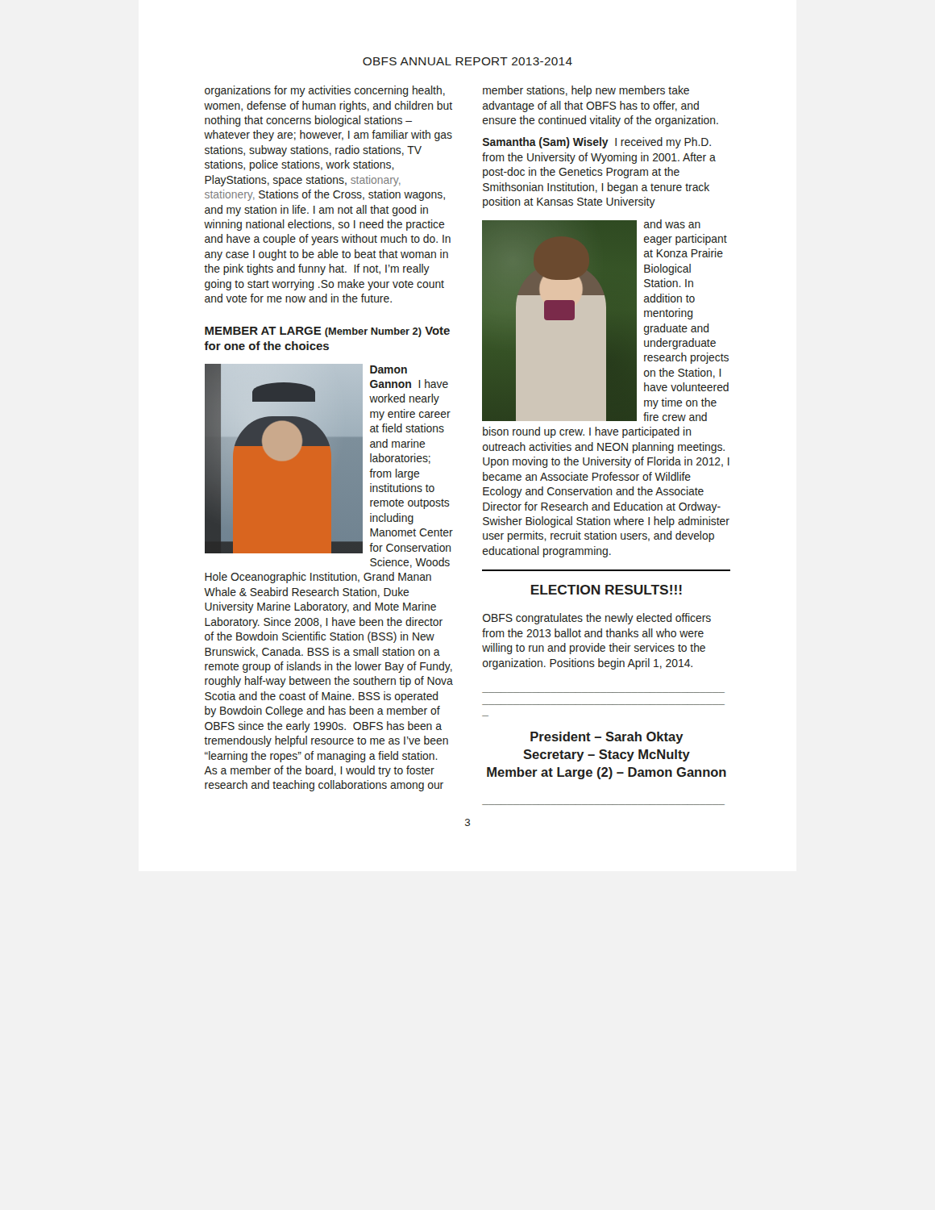OBFS ANNUAL REPORT 2013-2014
organizations for my activities concerning health, women, defense of human rights, and children but nothing that concerns biological stations – whatever they are; however, I am familiar with gas stations, subway stations, radio stations, TV stations, police stations, work stations, PlayStations, space stations, stationary, stationery, Stations of the Cross, station wagons, and my station in life. I am not all that good in winning national elections, so I need the practice and have a couple of years without much to do. In any case I ought to be able to beat that woman in the pink tights and funny hat. If not, I’m really going to start worrying .So make your vote count and vote for me now and in the future.
MEMBER AT LARGE (Member Number 2) Vote for one of the choices
Damon Gannon I have worked nearly my entire career at field stations and marine laboratories; from large institutions to remote outposts including Manomet Center for Conservation Science, Woods Hole Oceanographic Institution, Grand Manan Whale & Seabird Research Station, Duke University Marine Laboratory, and Mote Marine Laboratory. Since 2008, I have been the director of the Bowdoin Scientific Station (BSS) in New Brunswick, Canada. BSS is a small station on a remote group of islands in the lower Bay of Fundy, roughly half-way between the southern tip of Nova Scotia and the coast of Maine. BSS is operated by Bowdoin College and has been a member of OBFS since the early 1990s. OBFS has been a tremendously helpful resource to me as I’ve been “learning the ropes” of managing a field station. As a member of the board, I would try to foster research and teaching collaborations among our member stations, help new members take advantage of all that OBFS has to offer, and ensure the continued vitality of the organization.
Samantha (Sam) Wisely I received my Ph.D. from the University of Wyoming in 2001. After a post-doc in the Genetics Program at the Smithsonian Institution, I began a tenure track position at Kansas State University
and was an eager participant at Konza Prairie Biological Station. In addition to mentoring graduate and undergraduate research projects on the Station, I have volunteered my time on the fire crew and bison round up crew. I have participated in outreach activities and NEON planning meetings. Upon moving to the University of Florida in 2012, I became an Associate Professor of Wildlife Ecology and Conservation and the Associate Director for Research and Education at Ordway-Swisher Biological Station where I help administer user permits, recruit station users, and develop educational programming.
ELECTION RESULTS!!!
OBFS congratulates the newly elected officers from the 2013 ballot and thanks all who were willing to run and provide their services to the organization. Positions begin April 1, 2014.
_______________________________________________________________________________
President – Sarah Oktay
Secretary – Stacy McNulty
Member at Large (2) – Damon Gannon
_______________________________________
3